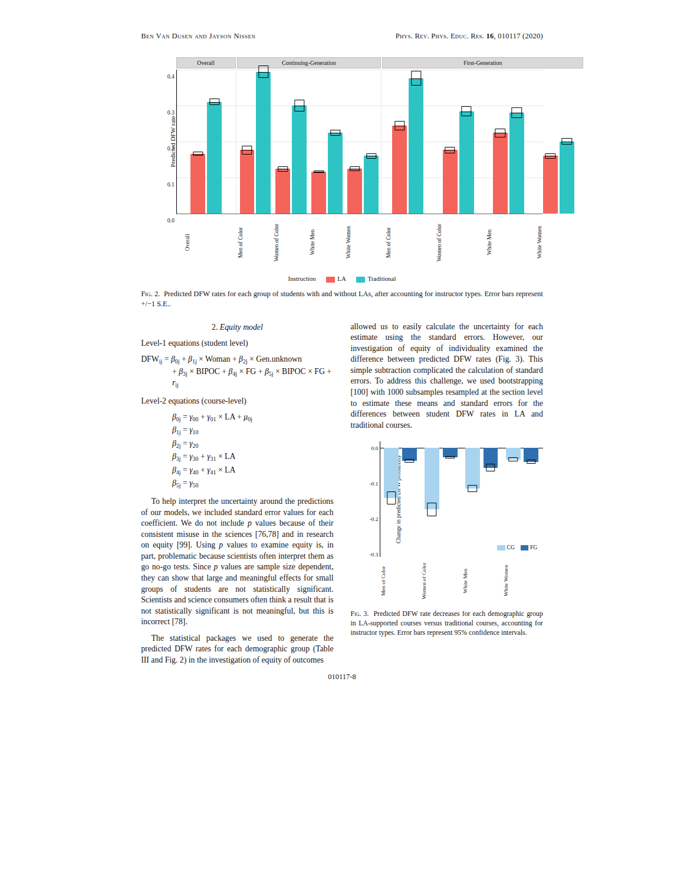Ben Van Dusen and Jayson Nissen
Phys. Rev. Phys. Educ. Res. 16, 010117 (2020)
Overall
Continuing-Generation
First-Generation
Predicted DFW rate
0.0 0.1 0.2 0.3 0.4
Overall
Men of Color
Women of Color
White Men
White Women
Men of Color
Women of Color
White Men
White Women
Instruction LA Traditional
Fig. 2. Predicted DFW rates for each group of students with and without LAs, after accounting for instructor types. Error bars represent +/−1 S.E..
2. Equity model
Level-1 equations (student level)
DFWij = β0j + β1j × Woman + β2j × Gen.unknown + β3j × BIPOC + β4j × FG + β5j × BIPOC × FG + rij
Level-2 equations (course-level)
β0j = γ00 + γ01 × LA + μ0j
β1j = γ10
β2j = γ20
β3j = γ30 + γ31 × LA
β4j = γ40 + γ41 × LA
β5j = γ50
To help interpret the uncertainty around the predictions of our models, we included standard error values for each coefficient. We do not include p values because of their consistent misuse in the sciences [76,78] and in research on equity [99]. Using p values to examine equity is, in part, problematic because scientists often interpret them as go no-go tests. Since p values are sample size dependent, they can show that large and meaningful effects for small groups of students are not statistically significant. Scientists and science consumers often think a result that is not statistically significant is not meaningful, but this is incorrect [78].
The statistical packages we used to generate the predicted DFW rates for each demographic group (Table III and Fig. 2) in the investigation of equity of outcomes
allowed us to easily calculate the uncertainty for each estimate using the standard errors. However, our investigation of equity of individuality examined the difference between predicted DFW rates (Fig. 3). This simple subtraction complicated the calculation of standard errors. To address this challenge, we used bootstrapping [100] with 1000 subsamples resampled at the section level to estimate these means and standard errors for the differences between student DFW rates in LA and traditional courses.
Change in predicted DFW probability
0.0 -0.1 -0.2 -0.3
CG FG
Men of Color
Women of Color
White Men
White Women
Fig. 3. Predicted DFW rate decreases for each demographic group in LA-supported courses versus traditional courses, accounting for instructor types. Error bars represent 95% confidence intervals.
010117-8